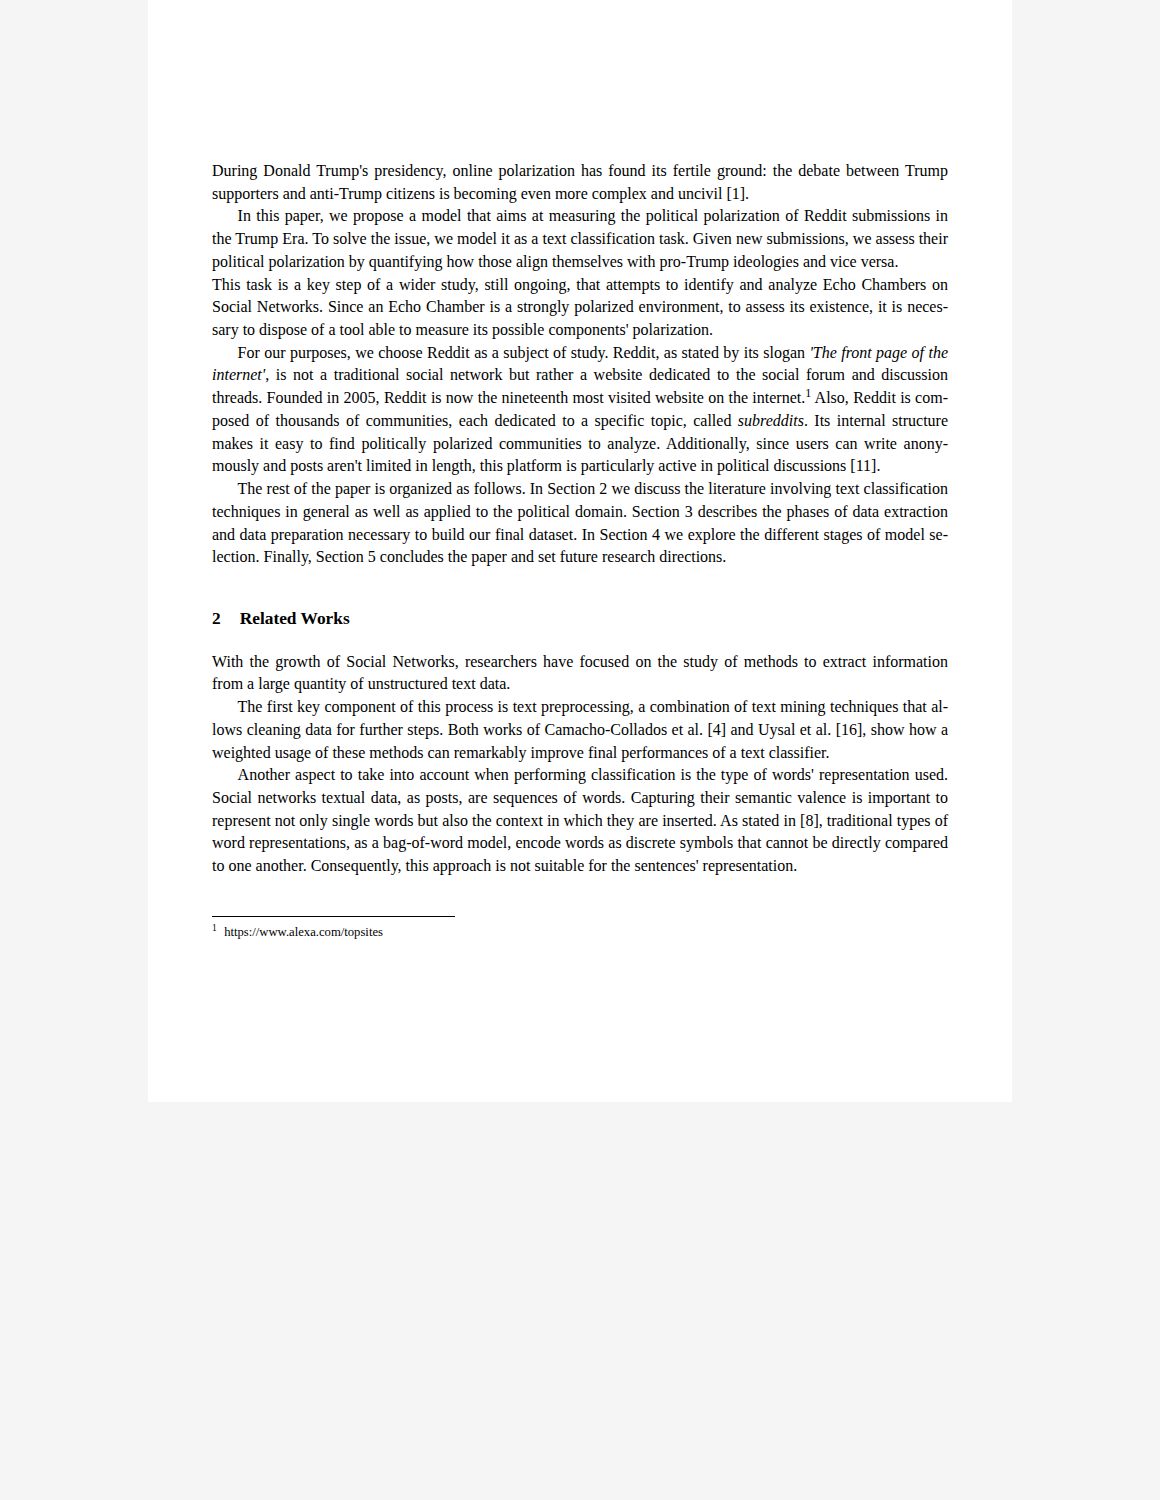During Donald Trump's presidency, online polarization has found its fertile ground: the debate between Trump supporters and anti-Trump citizens is becoming even more complex and uncivil [1].
In this paper, we propose a model that aims at measuring the political polarization of Reddit submissions in the Trump Era. To solve the issue, we model it as a text classification task. Given new submissions, we assess their political polarization by quantifying how those align themselves with pro-Trump ideologies and vice versa.
This task is a key step of a wider study, still ongoing, that attempts to identify and analyze Echo Chambers on Social Networks. Since an Echo Chamber is a strongly polarized environment, to assess its existence, it is necessary to dispose of a tool able to measure its possible components' polarization.
For our purposes, we choose Reddit as a subject of study. Reddit, as stated by its slogan 'The front page of the internet', is not a traditional social network but rather a website dedicated to the social forum and discussion threads. Founded in 2005, Reddit is now the nineteenth most visited website on the internet.1 Also, Reddit is composed of thousands of communities, each dedicated to a specific topic, called subreddits. Its internal structure makes it easy to find politically polarized communities to analyze. Additionally, since users can write anonymously and posts aren't limited in length, this platform is particularly active in political discussions [11].
The rest of the paper is organized as follows. In Section 2 we discuss the literature involving text classification techniques in general as well as applied to the political domain. Section 3 describes the phases of data extraction and data preparation necessary to build our final dataset. In Section 4 we explore the different stages of model selection. Finally, Section 5 concludes the paper and set future research directions.
2 Related Works
With the growth of Social Networks, researchers have focused on the study of methods to extract information from a large quantity of unstructured text data.
The first key component of this process is text preprocessing, a combination of text mining techniques that allows cleaning data for further steps. Both works of Camacho-Collados et al. [4] and Uysal et al. [16], show how a weighted usage of these methods can remarkably improve final performances of a text classifier.
Another aspect to take into account when performing classification is the type of words' representation used. Social networks textual data, as posts, are sequences of words. Capturing their semantic valence is important to represent not only single words but also the context in which they are inserted. As stated in [8], traditional types of word representations, as a bag-of-word model, encode words as discrete symbols that cannot be directly compared to one another. Consequently, this approach is not suitable for the sentences' representation.
1 https://www.alexa.com/topsites